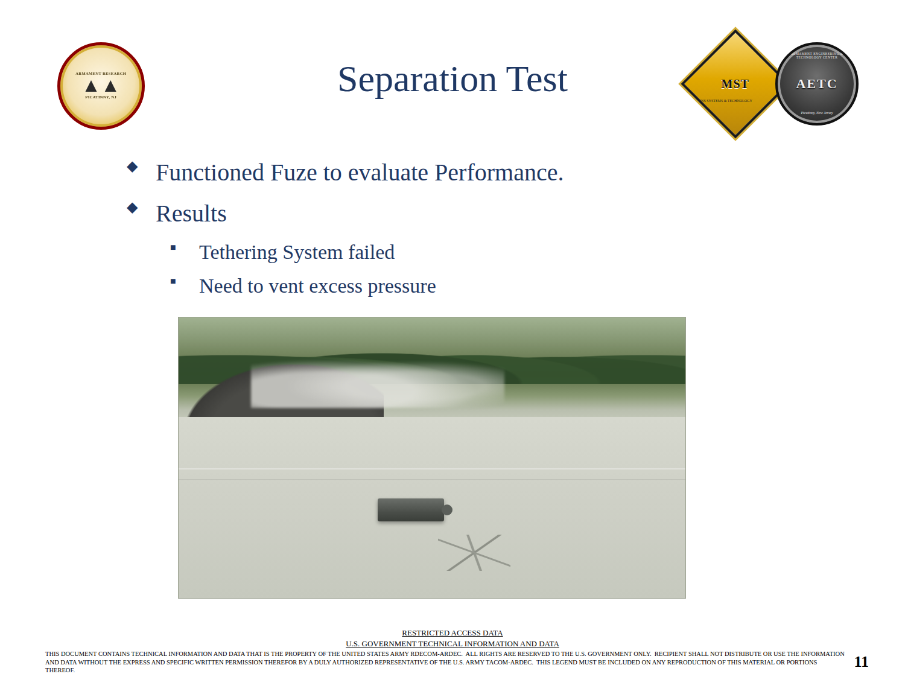ARMAMENT RESEARCH
▲▲
PICATINNY, NJ
MST
MUNITIONS SYSTEMS & TECHNOLOGY
ARMAMENT ENGINEERING & TECHNOLOGY CENTER
AETC
Picatinny, New Jersey
Separation Test
Functioned Fuze to evaluate Performance.
Results
Tethering System failed
Need to vent excess pressure
RESTRICTED ACCESS DATA
U.S. GOVERNMENT TECHNICAL INFORMATION AND DATA
THIS DOCUMENT CONTAINS TECHNICAL INFORMATION AND DATA THAT IS THE PROPERTY OF THE UNITED STATES ARMY RDECOM-ARDEC. ALL RIGHTS ARE RESERVED TO THE U.S. GOVERNMENT ONLY. RECIPIENT SHALL NOT DISTRIBUTE OR USE THE INFORMATION AND DATA WITHOUT THE EXPRESS AND SPECIFIC WRITTEN PERMISSION THEREFOR BY A DULY AUTHORIZED REPRESENTATIVE OF THE U.S. ARMY TACOM-ARDEC. THIS LEGEND MUST BE INCLUDED ON ANY REPRODUCTION OF THIS MATERIAL OR PORTIONS THEREOF.
11